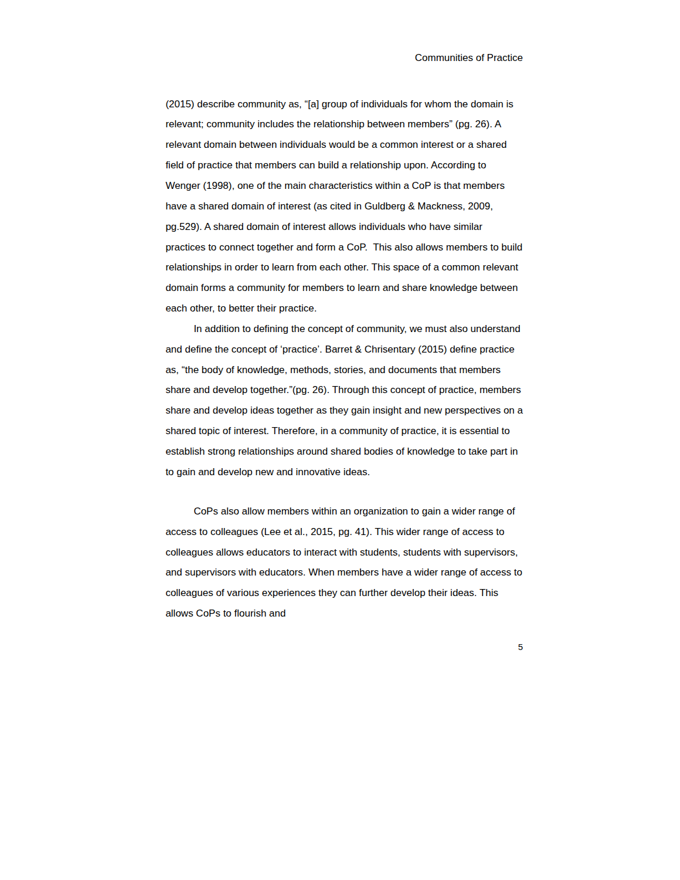Communities of Practice
(2015) describe community as, “[a] group of individuals for whom the domain is relevant; community includes the relationship between members” (pg. 26). A relevant domain between individuals would be a common interest or a shared field of practice that members can build a relationship upon. According to Wenger (1998), one of the main characteristics within a CoP is that members have a shared domain of interest (as cited in Guldberg & Mackness, 2009, pg.529). A shared domain of interest allows individuals who have similar practices to connect together and form a CoP. This also allows members to build relationships in order to learn from each other. This space of a common relevant domain forms a community for members to learn and share knowledge between each other, to better their practice.
In addition to defining the concept of community, we must also understand and define the concept of ‘practice’. Barret & Chrisentary (2015) define practice as, “the body of knowledge, methods, stories, and documents that members share and develop together.”(pg. 26). Through this concept of practice, members share and develop ideas together as they gain insight and new perspectives on a shared topic of interest. Therefore, in a community of practice, it is essential to establish strong relationships around shared bodies of knowledge to take part in to gain and develop new and innovative ideas.
CoPs also allow members within an organization to gain a wider range of access to colleagues (Lee et al., 2015, pg. 41). This wider range of access to colleagues allows educators to interact with students, students with supervisors, and supervisors with educators. When members have a wider range of access to colleagues of various experiences they can further develop their ideas. This allows CoPs to flourish and
5